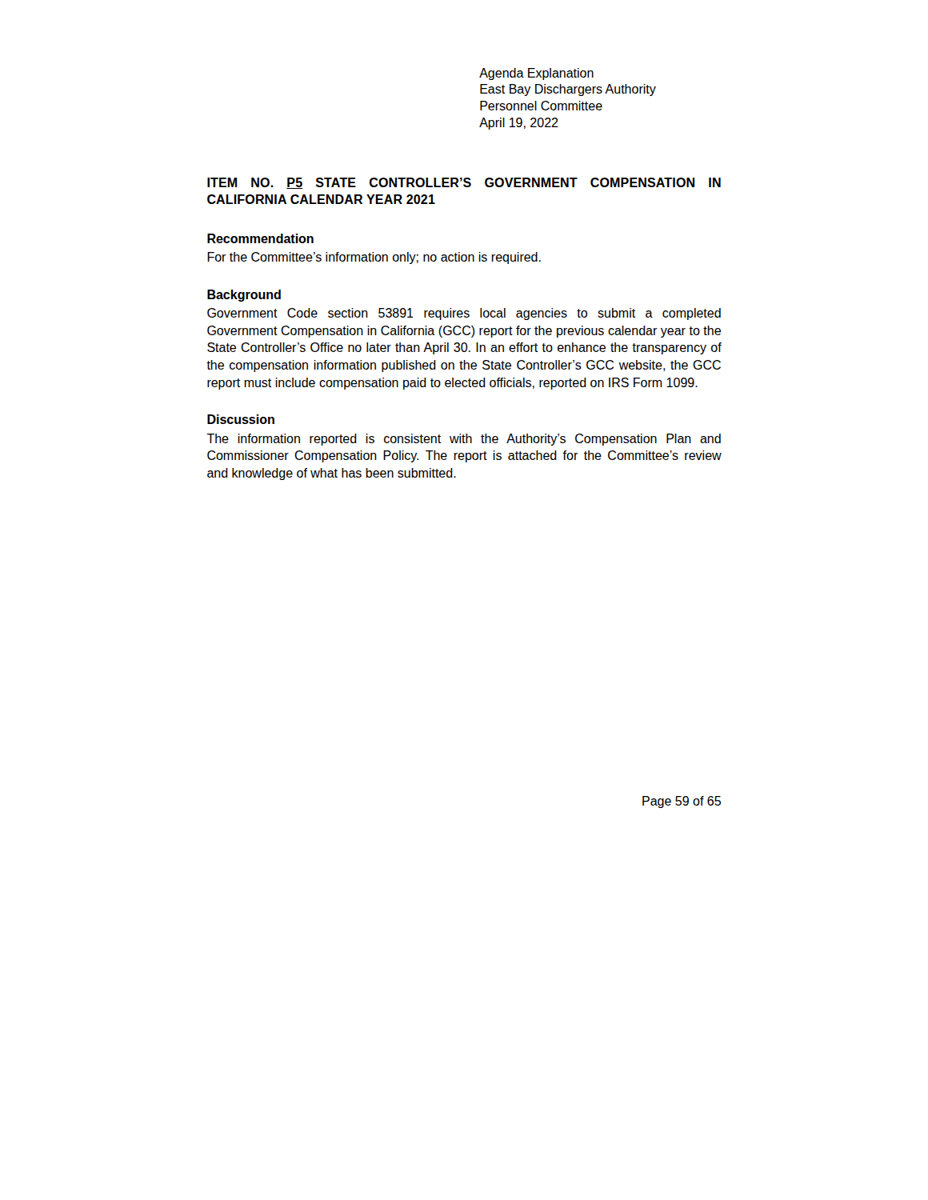Agenda Explanation
East Bay Dischargers Authority
Personnel Committee
April 19, 2022
ITEM NO. P5 STATE CONTROLLER’S GOVERNMENT COMPENSATION IN CALIFORNIA CALENDAR YEAR 2021
Recommendation
For the Committee’s information only; no action is required.
Background
Government Code section 53891 requires local agencies to submit a completed Government Compensation in California (GCC) report for the previous calendar year to the State Controller’s Office no later than April 30. In an effort to enhance the transparency of the compensation information published on the State Controller’s GCC website, the GCC report must include compensation paid to elected officials, reported on IRS Form 1099.
Discussion
The information reported is consistent with the Authority’s Compensation Plan and Commissioner Compensation Policy. The report is attached for the Committee’s review and knowledge of what has been submitted.
Page 59 of 65